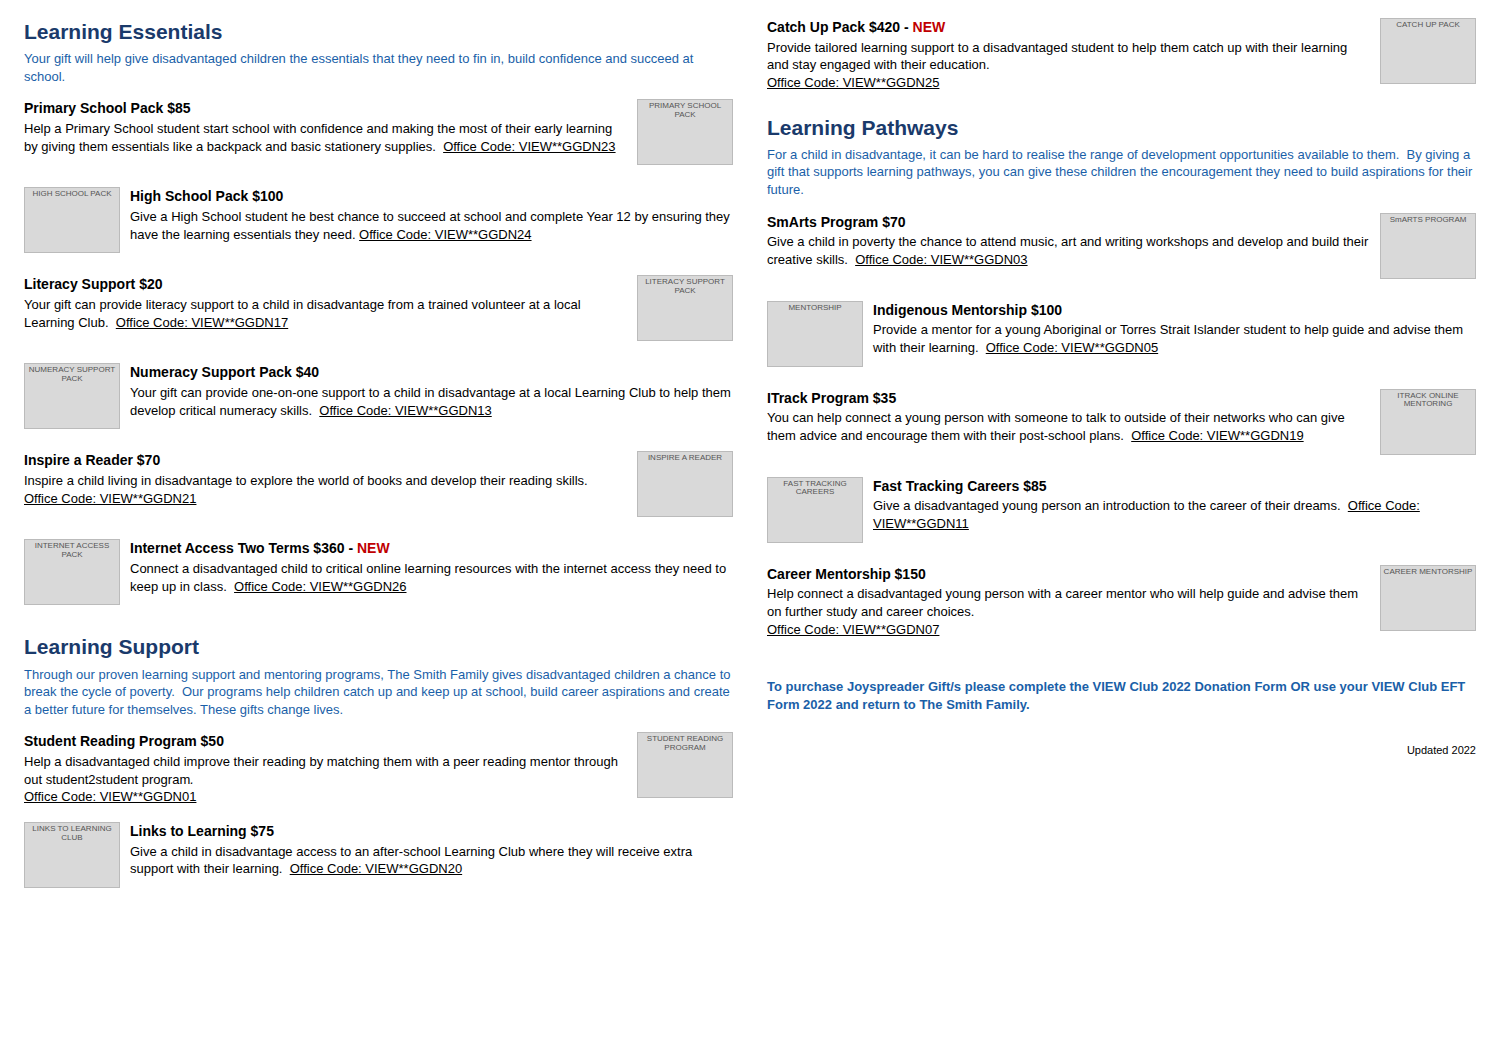Learning Essentials
Your gift will help give disadvantaged children the essentials that they need to fin in, build confidence and succeed at school.
PRIMARY SCHOOL PACK
Primary School Pack $85
Help a Primary School student start school with confidence and making the most of their early learning by giving them essentials like a backpack and basic stationery supplies. Office Code: VIEW**GGDN23
HIGH SCHOOL PACK
High School Pack $100
Give a High School student he best chance to succeed at school and complete Year 12 by ensuring they have the learning essentials they need. Office Code: VIEW**GGDN24
LITERACY SUPPORT PACK
Literacy Support $20
Your gift can provide literacy support to a child in disadvantage from a trained volunteer at a local Learning Club. Office Code: VIEW**GGDN17
NUMERACY SUPPORT PACK
Numeracy Support Pack $40
Your gift can provide one-on-one support to a child in disadvantage at a local Learning Club to help them develop critical numeracy skills. Office Code: VIEW**GGDN13
INSPIRE A READER
Inspire a Reader $70
Inspire a child living in disadvantage to explore the world of books and develop their reading skills. Office Code: VIEW**GGDN21
INTERNET ACCESS PACK
Internet Access Two Terms $360 - NEW
Connect a disadvantaged child to critical online learning resources with the internet access they need to keep up in class. Office Code: VIEW**GGDN26
Learning Support
Through our proven learning support and mentoring programs, The Smith Family gives disadvantaged children a chance to break the cycle of poverty. Our programs help children catch up and keep up at school, build career aspirations and create a better future for themselves. These gifts change lives.
STUDENT READING PROGRAM
Student Reading Program $50
Help a disadvantaged child improve their reading by matching them with a peer reading mentor through out student2student program.
Office Code: VIEW**GGDN01
LINKS TO LEARNING CLUB
Links to Learning $75
Give a child in disadvantage access to an after-school Learning Club where they will receive extra support with their learning. Office Code: VIEW**GGDN20
CATCH UP PACK
Catch Up Pack $420 - NEW
Provide tailored learning support to a disadvantaged student to help them catch up with their learning and stay engaged with their education.
Office Code: VIEW**GGDN25
Learning Pathways
For a child in disadvantage, it can be hard to realise the range of development opportunities available to them. By giving a gift that supports learning pathways, you can give these children the encouragement they need to build aspirations for their future.
SmARTS PROGRAM
SmArts Program $70
Give a child in poverty the chance to attend music, art and writing workshops and develop and build their creative skills. Office Code: VIEW**GGDN03
MENTORSHIP
Indigenous Mentorship $100
Provide a mentor for a young Aboriginal or Torres Strait Islander student to help guide and advise them with their learning. Office Code: VIEW**GGDN05
ITRACK ONLINE MENTORING
ITrack Program $35
You can help connect a young person with someone to talk to outside of their networks who can give them advice and encourage them with their post-school plans. Office Code: VIEW**GGDN19
FAST TRACKING CAREERS
Fast Tracking Careers $85
Give a disadvantaged young person an introduction to the career of their dreams. Office Code: VIEW**GGDN11
CAREER MENTORSHIP
Career Mentorship $150
Help connect a disadvantaged young person with a career mentor who will help guide and advise them on further study and career choices.
Office Code: VIEW**GGDN07
To purchase Joyspreader Gift/s please complete the VIEW Club 2022 Donation Form OR use your VIEW Club EFT Form 2022 and return to The Smith Family.
Updated 2022